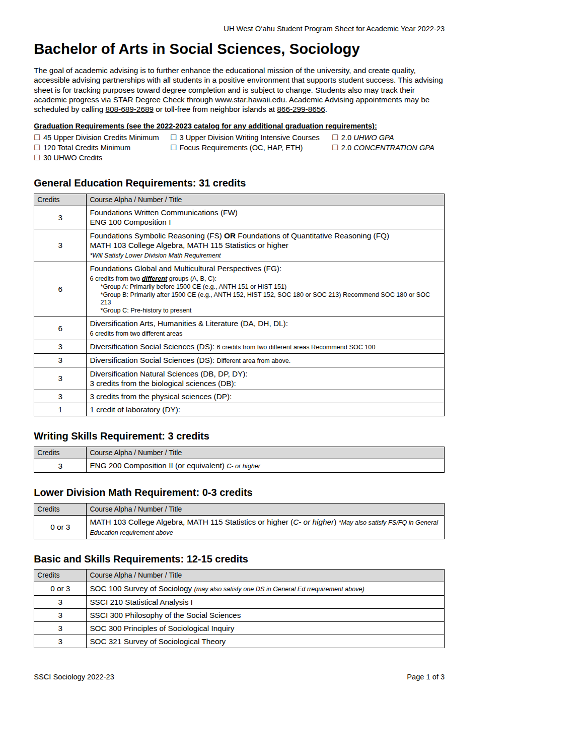UH West O‘ahu Student Program Sheet for Academic Year 2022-23
Bachelor of Arts in Social Sciences, Sociology
The goal of academic advising is to further enhance the educational mission of the university, and create quality, accessible advising partnerships with all students in a positive environment that supports student success. This advising sheet is for tracking purposes toward degree completion and is subject to change. Students also may track their academic progress via STAR Degree Check through www.star.hawaii.edu. Academic Advising appointments may be scheduled by calling 808-689-2689 or toll-free from neighbor islands at 866-299-8656.
Graduation Requirements (see the 2022-2023 catalog for any additional graduation requirements):
| 45 Upper Division Credits Minimum | 3 Upper Division Writing Intensive Courses | 2.0 UHWO GPA |
| 120 Total Credits Minimum | Focus Requirements (OC, HAP, ETH) | 2.0 CONCENTRATION GPA |
| 30 UHWO Credits | | |
General Education Requirements: 31 credits
| Credits | Course Alpha / Number / Title |
| --- | --- |
| 3 | Foundations Written Communications (FW) ENG 100 Composition I |
| 3 | Foundations Symbolic Reasoning (FS) OR Foundations of Quantitative Reasoning (FQ) MATH 103 College Algebra, MATH 115 Statistics or higher *Will Satisfy Lower Division Math Requirement |
| 6 | Foundations Global and Multicultural Perspectives (FG): 6 credits from two different groups (A, B, C): *Group A: Primarily before 1500 CE (e.g., ANTH 151 or HIST 151) *Group B: Primarily after 1500 CE (e.g., ANTH 152, HIST 152, SOC 180 or SOC 213) Recommend SOC 180 or SOC 213 *Group C: Pre-history to present |
| 6 | Diversification Arts, Humanities & Literature (DA, DH, DL): 6 credits from two different areas |
| 3 | Diversification Social Sciences (DS): 6 credits from two different areas Recommend SOC 100 |
| 3 | Diversification Social Sciences (DS): Different area from above. |
| 3 | Diversification Natural Sciences (DB, DP, DY): 3 credits from the biological sciences (DB): |
| 3 | 3 credits from the physical sciences (DP): |
| 1 | 1 credit of laboratory (DY): |
Writing Skills Requirement: 3 credits
| Credits | Course Alpha / Number / Title |
| --- | --- |
| 3 | ENG 200 Composition II (or equivalent) C- or higher |
Lower Division Math Requirement: 0-3 credits
| Credits | Course Alpha / Number / Title |
| --- | --- |
| 0 or 3 | MATH 103 College Algebra, MATH 115 Statistics or higher ( C- or higher ) *May also satisfy FS/FQ in General Education requirement above |
Basic and Skills Requirements: 12-15 credits
| Credits | Course Alpha / Number / Title |
| --- | --- |
| 0 or 3 | SOC 100 Survey of Sociology (may also satisfy one DS in General Ed rrequirement above) |
| 3 | SSCI 210 Statistical Analysis I |
| 3 | SSCI 300 Philosophy of the Social Sciences |
| 3 | SOC 300 Principles of Sociological Inquiry |
| 3 | SOC 321 Survey of Sociological Theory |
SSCI Sociology 2022-23 Page 1 of 3